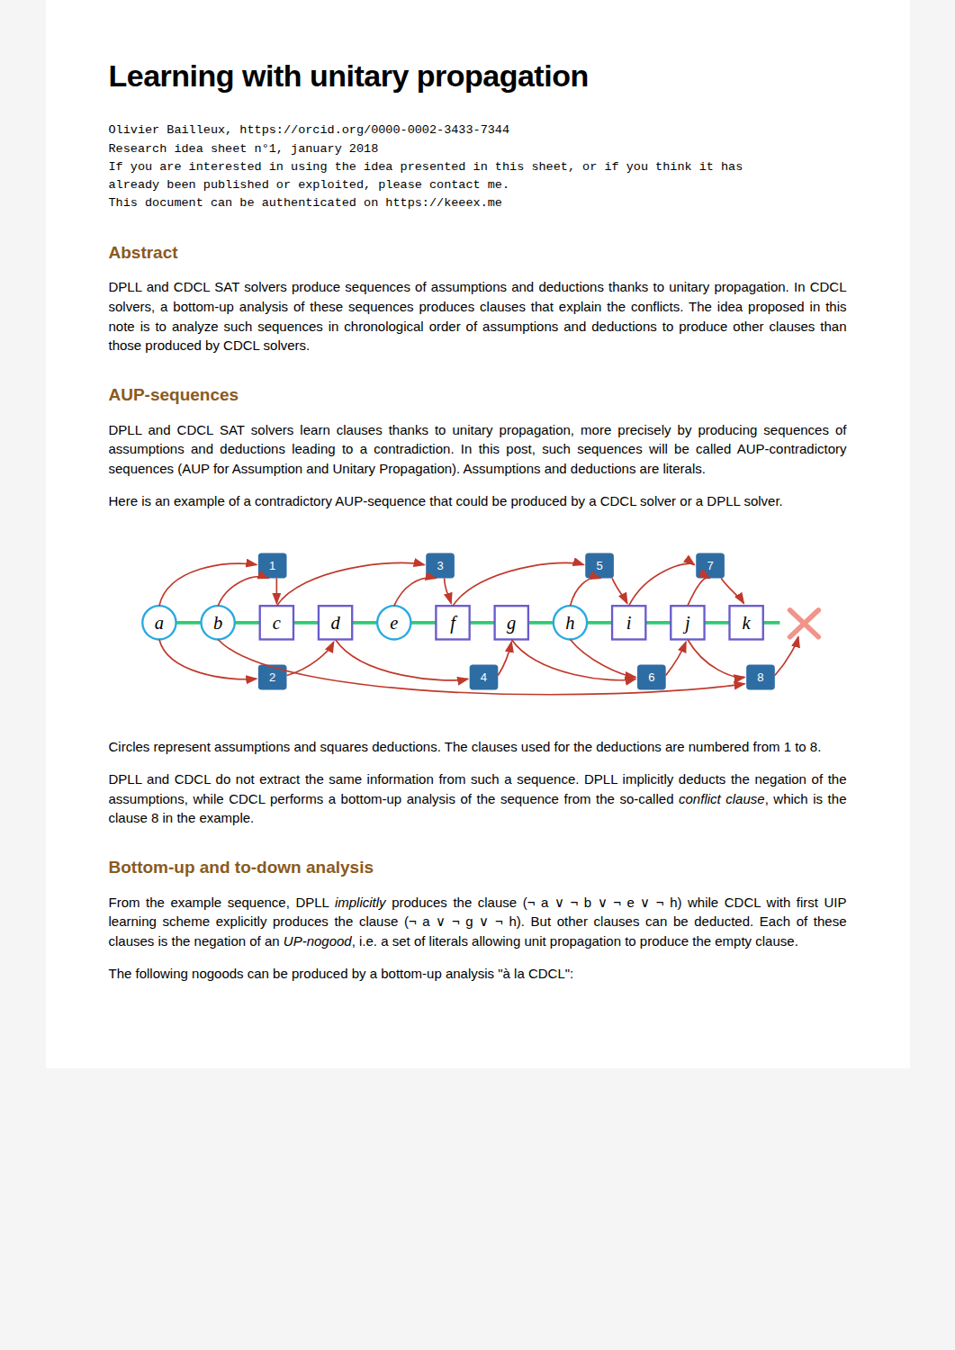Learning with unitary propagation
Olivier Bailleux, https://orcid.org/0000-0002-3433-7344
Research idea sheet n°1, january 2018
If you are interested in using the idea presented in this sheet, or if you think it has
already been published or exploited, please contact me.
This document can be authenticated on https://keeex.me
Abstract
DPLL and CDCL SAT solvers produce sequences of assumptions and deductions thanks to unitary propagation. In CDCL solvers, a bottom-up analysis of these sequences produces clauses that explain the conflicts. The idea proposed in this note is to analyze such sequences in chronological order of assumptions and deductions to produce other clauses than those produced by CDCL solvers.
AUP-sequences
DPLL and CDCL SAT solvers learn clauses thanks to unitary propagation, more precisely by producing sequences of assumptions and deductions leading to a contradiction. In this post, such sequences will be called AUP-contradictory sequences (AUP for Assumption and Unitary Propagation). Assumptions and deductions are literals.
Here is an example of a contradictory AUP-sequence that could be produced by a CDCL solver or a DPLL solver.
a b c d e f g h i j k 1 3 5 7 2 4 6 8
Circles represent assumptions and squares deductions. The clauses used for the deductions are numbered from 1 to 8.
DPLL and CDCL do not extract the same information from such a sequence. DPLL implicitly deducts the negation of the assumptions, while CDCL performs a bottom-up analysis of the sequence from the so-called conflict clause, which is the clause 8 in the example.
Bottom-up and to-down analysis
From the example sequence, DPLL implicitly produces the clause (¬ a ∨ ¬ b ∨ ¬ e ∨ ¬ h) while CDCL with first UIP learning scheme explicitly produces the clause (¬ a ∨ ¬ g ∨ ¬ h). But other clauses can be deducted. Each of these clauses is the negation of an UP-nogood, i.e. a set of literals allowing unit propagation to produce the empty clause.
The following nogoods can be produced by a bottom-up analysis "à la CDCL":